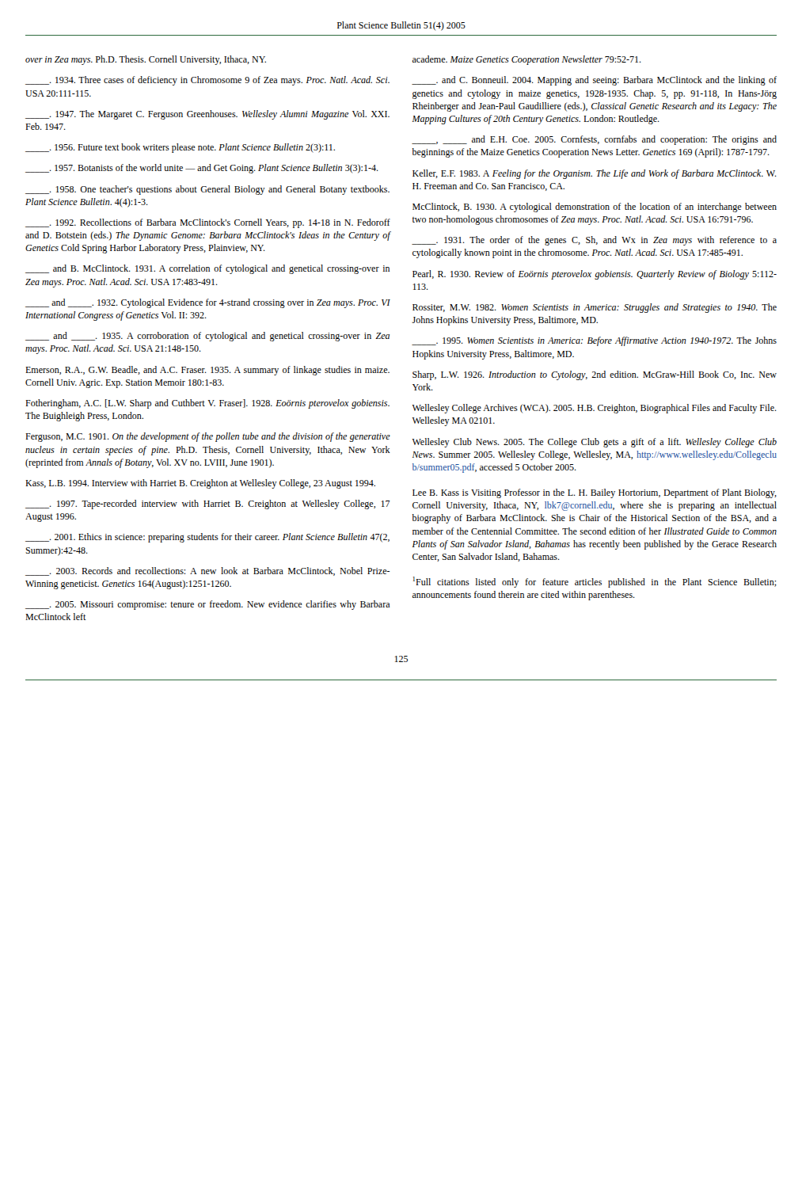Plant Science Bulletin 51(4) 2005
over in Zea mays. Ph.D. Thesis. Cornell University, Ithaca, NY.
_____. 1934. Three cases of deficiency in Chromosome 9 of Zea mays. Proc. Natl. Acad. Sci. USA 20:111-115.
_____. 1947. The Margaret C. Ferguson Greenhouses. Wellesley Alumni Magazine Vol. XXI. Feb. 1947.
_____. 1956. Future text book writers please note. Plant Science Bulletin 2(3):11.
_____. 1957. Botanists of the world unite — and Get Going. Plant Science Bulletin 3(3):1-4.
_____. 1958. One teacher's questions about General Biology and General Botany textbooks. Plant Science Bulletin. 4(4):1-3.
_____. 1992. Recollections of Barbara McClintock's Cornell Years, pp. 14-18 in N. Fedoroff and D. Botstein (eds.) The Dynamic Genome: Barbara McClintock's Ideas in the Century of Genetics Cold Spring Harbor Laboratory Press, Plainview, NY.
_____ and B. McClintock. 1931. A correlation of cytological and genetical crossing-over in Zea mays. Proc. Natl. Acad. Sci. USA 17:483-491.
_____ and _____. 1932. Cytological Evidence for 4-strand crossing over in Zea mays. Proc. VI International Congress of Genetics Vol. II: 392.
_____ and _____. 1935. A corroboration of cytological and genetical crossing-over in Zea mays. Proc. Natl. Acad. Sci. USA 21:148-150.
Emerson, R.A., G.W. Beadle, and A.C. Fraser. 1935. A summary of linkage studies in maize. Cornell Univ. Agric. Exp. Station Memoir 180:1-83.
Fotheringham, A.C. [L.W. Sharp and Cuthbert V. Fraser]. 1928. Eoörnis pterovelox gobiensis. The Buighleigh Press, London.
Ferguson, M.C. 1901. On the development of the pollen tube and the division of the generative nucleus in certain species of pine. Ph.D. Thesis, Cornell University, Ithaca, New York (reprinted from Annals of Botany, Vol. XV no. LVIII, June 1901).
Kass, L.B. 1994. Interview with Harriet B. Creighton at Wellesley College, 23 August 1994.
_____. 1997. Tape-recorded interview with Harriet B. Creighton at Wellesley College, 17 August 1996.
_____. 2001. Ethics in science: preparing students for their career. Plant Science Bulletin 47(2, Summer):42-48.
_____. 2003. Records and recollections: A new look at Barbara McClintock, Nobel Prize-Winning geneticist. Genetics 164(August):1251-1260.
_____. 2005. Missouri compromise: tenure or freedom. New evidence clarifies why Barbara McClintock left
academe. Maize Genetics Cooperation Newsletter 79:52-71.
_____. and C. Bonneuil. 2004. Mapping and seeing: Barbara McClintock and the linking of genetics and cytology in maize genetics, 1928-1935. Chap. 5, pp. 91-118, In Hans-Jörg Rheinberger and Jean-Paul Gaudilliere (eds.), Classical Genetic Research and its Legacy: The Mapping Cultures of 20th Century Genetics. London: Routledge.
_____, _____ and E.H. Coe. 2005. Cornfests, cornfabs and cooperation: The origins and beginnings of the Maize Genetics Cooperation News Letter. Genetics 169 (April): 1787-1797.
Keller, E.F. 1983. A Feeling for the Organism. The Life and Work of Barbara McClintock. W. H. Freeman and Co. San Francisco, CA.
McClintock, B. 1930. A cytological demonstration of the location of an interchange between two non-homologous chromosomes of Zea mays. Proc. Natl. Acad. Sci. USA 16:791-796.
_____. 1931. The order of the genes C, Sh, and Wx in Zea mays with reference to a cytologically known point in the chromosome. Proc. Natl. Acad. Sci. USA 17:485-491.
Pearl, R. 1930. Review of Eoörnis pterovelox gobiensis. Quarterly Review of Biology 5:112-113.
Rossiter, M.W. 1982. Women Scientists in America: Struggles and Strategies to 1940. The Johns Hopkins University Press, Baltimore, MD.
_____. 1995. Women Scientists in America: Before Affirmative Action 1940-1972. The Johns Hopkins University Press, Baltimore, MD.
Sharp, L.W. 1926. Introduction to Cytology, 2nd edition. McGraw-Hill Book Co, Inc. New York.
Wellesley College Archives (WCA). 2005. H.B. Creighton, Biographical Files and Faculty File. Wellesley MA 02101.
Wellesley Club News. 2005. The College Club gets a gift of a lift. Wellesley College Club News. Summer 2005. Wellesley College, Wellesley, MA, http://www.wellesley.edu/Collegeclub/summer05.pdf, accessed 5 October 2005.
Lee B. Kass is Visiting Professor in the L. H. Bailey Hortorium, Department of Plant Biology, Cornell University, Ithaca, NY, lbk7@cornell.edu, where she is preparing an intellectual biography of Barbara McClintock. She is Chair of the Historical Section of the BSA, and a member of the Centennial Committee. The second edition of her Illustrated Guide to Common Plants of San Salvador Island, Bahamas has recently been published by the Gerace Research Center, San Salvador Island, Bahamas.
1Full citations listed only for feature articles published in the Plant Science Bulletin; announcements found therein are cited within parentheses.
125